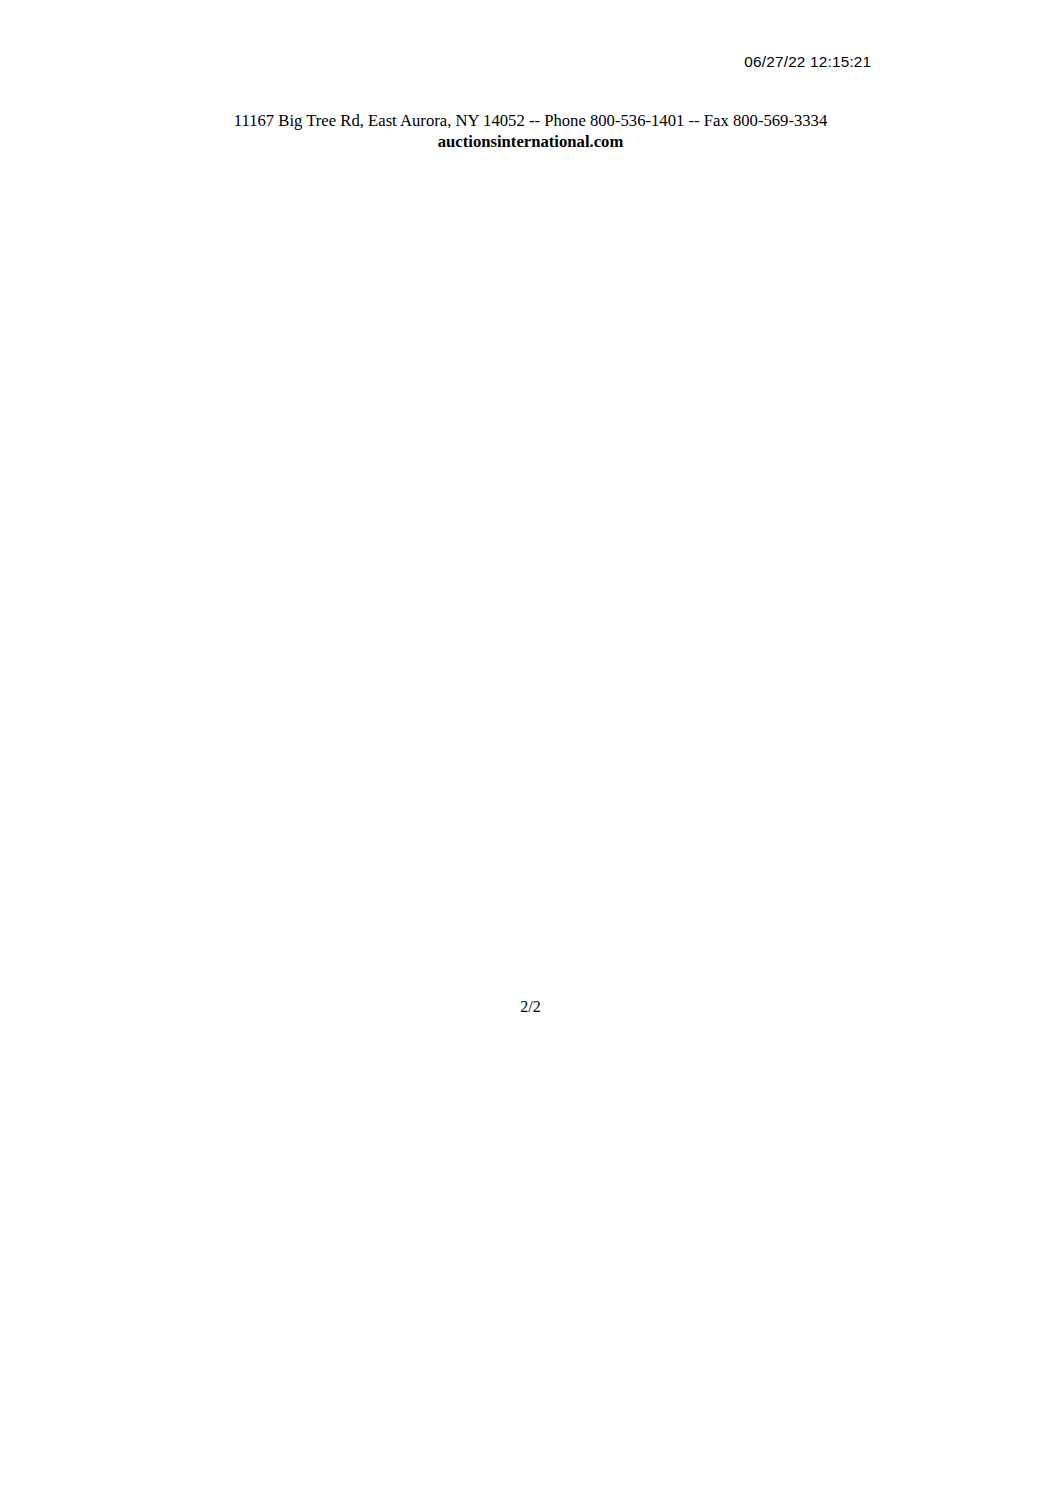06/27/22 12:15:21
11167 Big Tree Rd, East Aurora, NY 14052 -- Phone 800-536-1401 -- Fax 800-569-3334
auctionsinternational.com
2/2